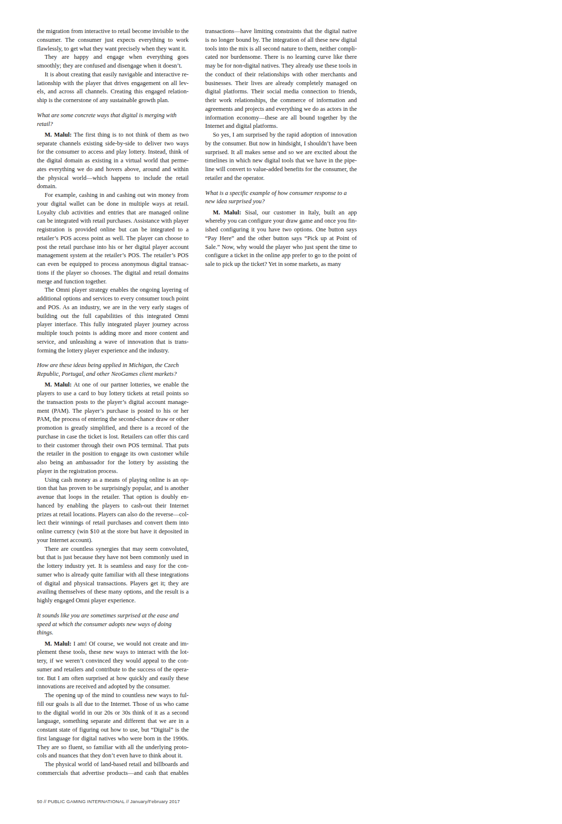the migration from interactive to retail become invisible to the consumer. The consumer just expects everything to work flawlessly, to get what they want precisely when they want it.
They are happy and engage when everything goes smoothly; they are confused and disengage when it doesn’t.
It is about creating that easily navigable and interactive relationship with the player that drives engagement on all levels, and across all channels. Creating this engaged relationship is the cornerstone of any sustainable growth plan.
What are some concrete ways that digital is merging with retail?
M. Malul: The first thing is to not think of them as two separate channels existing side-by-side to deliver two ways for the consumer to access and play lottery. Instead, think of the digital domain as existing in a virtual world that permeates everything we do and hovers above, around and within the physical world—which happens to include the retail domain.
For example, cashing in and cashing out win money from your digital wallet can be done in multiple ways at retail. Loyalty club activities and entries that are managed online can be integrated with retail purchases. Assistance with player registration is provided online but can be integrated to a retailer’s POS access point as well. The player can choose to post the retail purchase into his or her digital player account management system at the retailer’s POS. The retailer’s POS can even be equipped to process anonymous digital transactions if the player so chooses. The digital and retail domains merge and function together.
The Omni player strategy enables the ongoing layering of additional options and services to every consumer touch point and POS. As an industry, we are in the very early stages of building out the full capabilities of this integrated Omni player interface. This fully integrated player journey across multiple touch points is adding more and more content and service, and unleashing a wave of innovation that is transforming the lottery player experience and the industry.
How are these ideas being applied in Michigan, the Czech Republic, Portugal, and other NeoGames client markets?
M. Malul: At one of our partner lotteries, we enable the players to use a card to buy lottery tickets at retail points so the transaction posts to the player’s digital account management (PAM). The player’s purchase is posted to his or her PAM, the process of entering the second-chance draw or other promotion is greatly simplified, and there is a record of the purchase in case the ticket is lost. Retailers can offer this card to their customer through their own POS terminal. That puts the retailer in the position to engage its own customer while also being an ambassador for the lottery by assisting the player in the registration process.
Using cash money as a means of playing online is an option that has proven to be surprisingly popular, and is another avenue that loops in the retailer. That option is doubly enhanced by enabling the players to cash-out their Internet prizes at retail locations. Players can also do the reverse—collect their winnings of retail purchases and convert them into online currency (win $10 at the store but have it deposited in your Internet account).
There are countless synergies that may seem convoluted, but that is just because they have not been commonly used in the lottery industry yet. It is seamless and easy for the consumer who is already quite familiar with all these integrations of digital and physical transactions. Players get it; they are availing themselves of these many options, and the result is a highly engaged Omni player experience.
It sounds like you are sometimes surprised at the ease and speed at which the consumer adopts new ways of doing things.
M. Malul: I am! Of course, we would not create and implement these tools, these new ways to interact with the lottery, if we weren’t convinced they would appeal to the consumer and retailers and contribute to the success of the operator. But I am often surprised at how quickly and easily these innovations are received and adopted by the consumer.
The opening up of the mind to countless new ways to fulfill our goals is all due to the Internet. Those of us who came to the digital world in our 20s or 30s think of it as a second language, something separate and different that we are in a constant state of figuring out how to use, but “Digital” is the first language for digital natives who were born in the 1990s. They are so fluent, so familiar with all the underlying protocols and nuances that they don’t even have to think about it.
The physical world of land-based retail and billboards and commercials that advertise products—and cash that enables transactions—have limiting constraints that the digital native is no longer bound by. The integration of all these new digital tools into the mix is all second nature to them, neither complicated nor burdensome. There is no learning curve like there may be for non-digital natives. They already use these tools in the conduct of their relationships with other merchants and businesses. Their lives are already completely managed on digital platforms. Their social media connection to friends, their work relationships, the commerce of information and agreements and projects and everything we do as actors in the information economy—these are all bound together by the Internet and digital platforms.
So yes, I am surprised by the rapid adoption of innovation by the consumer. But now in hindsight, I shouldn’t have been surprised. It all makes sense and so we are excited about the timelines in which new digital tools that we have in the pipeline will convert to value-added benefits for the consumer, the retailer and the operator.
What is a specific example of how consumer response to a new idea surprised you?
M. Malul: Sisal, our customer in Italy, built an app whereby you can configure your draw game and once you finished configuring it you have two options. One button says “Pay Here” and the other button says “Pick up at Point of Sale.” Now, why would the player who just spent the time to configure a ticket in the online app prefer to go to the point of sale to pick up the ticket? Yet in some markets, as many
50 // PUBLIC GAMING INTERNATIONAL // January/February 2017